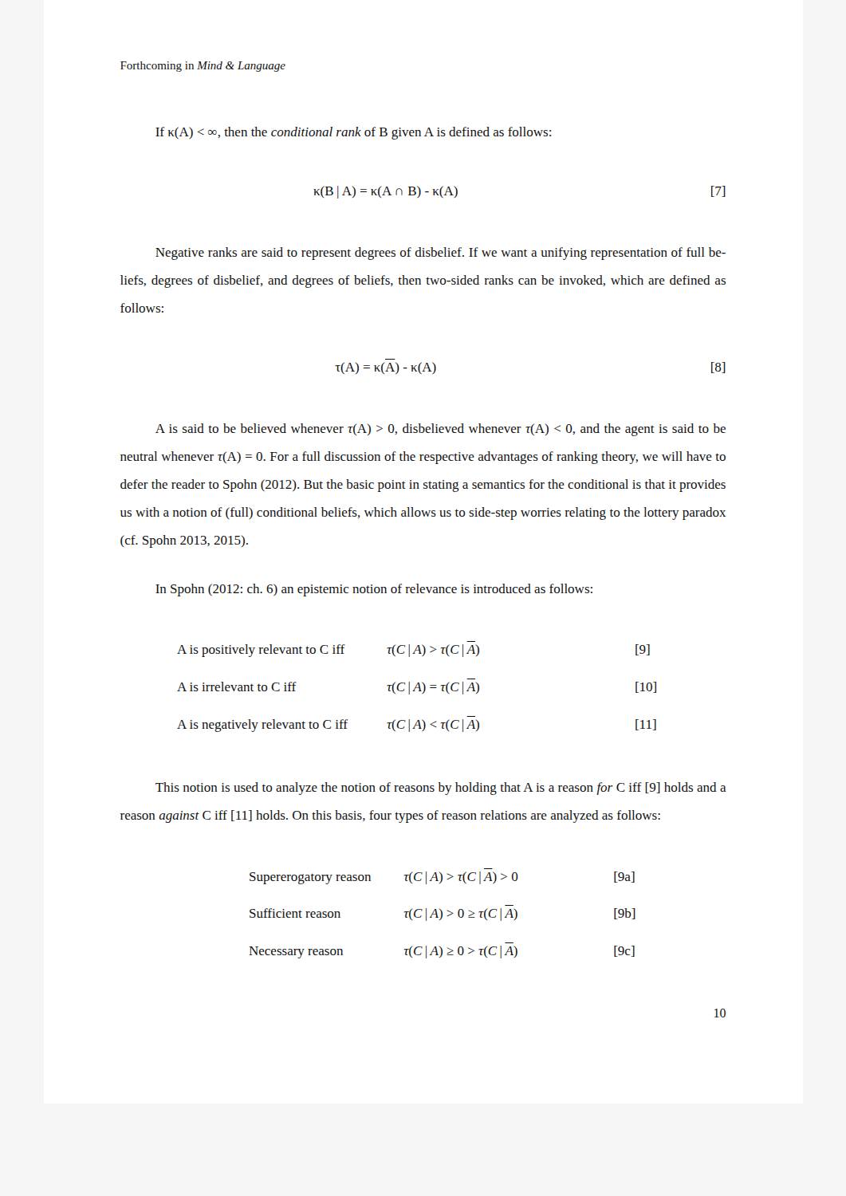Forthcoming in Mind & Language
If κ(A) < ∞, then the conditional rank of B given A is defined as follows:
κ(B | A) = κ(A ∩ B) - κ(A)
[7]
Negative ranks are said to represent degrees of disbelief. If we want a unifying representation of full beliefs, degrees of disbelief, and degrees of beliefs, then two-sided ranks can be invoked, which are defined as follows:
τ(A) = κ(A) - κ(A)
[8]
A is said to be believed whenever τ(A) > 0, disbelieved whenever τ(A) < 0, and the agent is said to be neutral whenever τ(A) = 0. For a full discussion of the respective advantages of ranking theory, we will have to defer the reader to Spohn (2012). But the basic point in stating a semantics for the conditional is that it provides us with a notion of (full) conditional beliefs, which allows us to side-step worries relating to the lottery paradox (cf. Spohn 2013, 2015).
In Spohn (2012: ch. 6) an epistemic notion of relevance is introduced as follows:
| A is positively relevant to C iff | τ ( C / A ) > τ ( C / A ) | [9] |
| A is irrelevant to C iff | τ ( C / A ) = τ ( C / A ) | [10] |
| A is negatively relevant to C iff | τ ( C / A ) < τ ( C / A ) | [11] |
This notion is used to analyze the notion of reasons by holding that A is a reason for C iff [9] holds and a reason against C iff [11] holds. On this basis, four types of reason relations are analyzed as follows:
| Supererogatory reason | τ ( C / A ) > τ ( C / A ) > 0 | [9a] |
| Sufficient reason | τ ( C / A ) > 0 ≥ τ ( C / A ) | [9b] |
| Necessary reason | τ ( C / A ) ≥ 0 > τ ( C / A ) | [9c] |
10